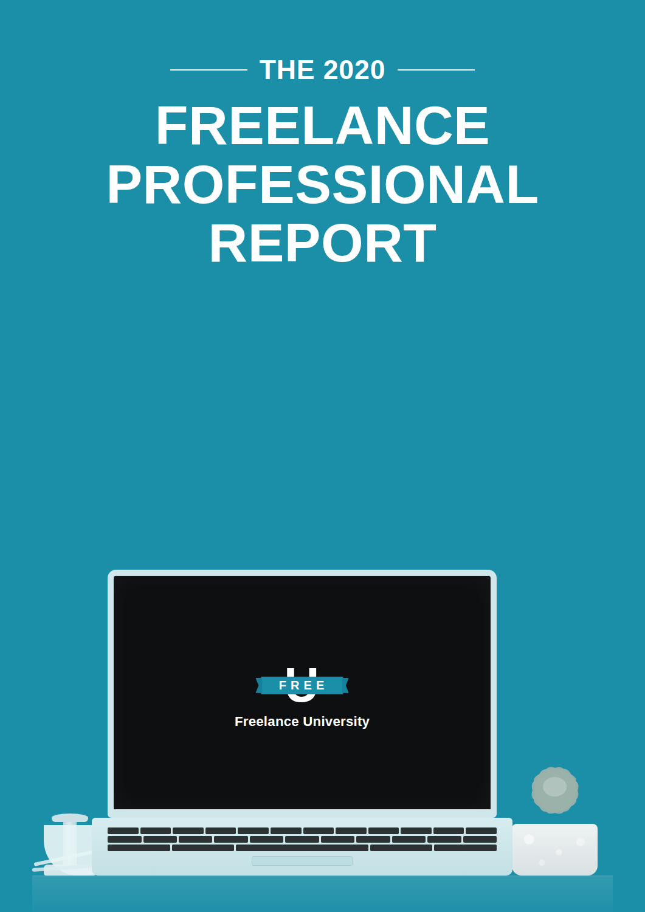The 2020
Freelance Professional Report
U FREE
Freelance University